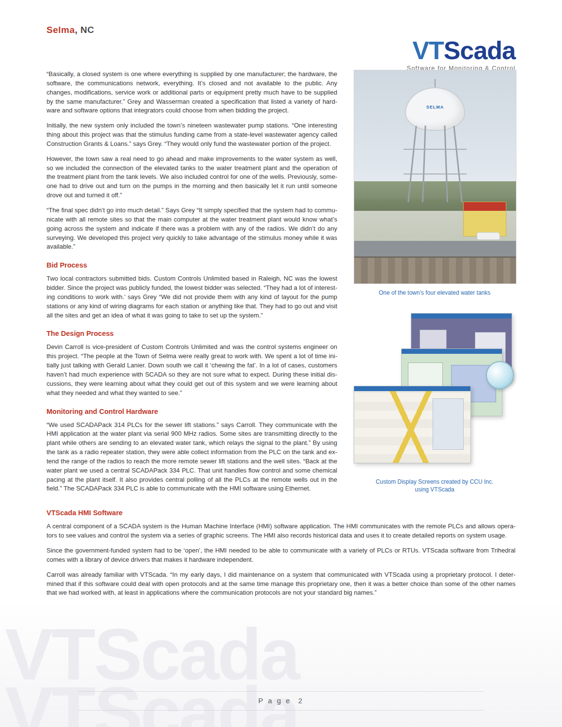VTScada VTScada
Selma, NC
VT Scada
Software for Monitoring & Control
“Basically, a closed system is one where everything is supplied by one manufacturer; the hardware, the software, the communications network, everything. It’s closed and not available to the public. Any changes, modifications, service work or additional parts or equipment pretty much have to be supplied by the same manufacturer.” Grey and Wasserman created a specification that listed a variety of hardware and software options that integrators could choose from when bidding the project.
Initially, the new system only included the town’s nineteen wastewater pump stations. “One interesting thing about this project was that the stimulus funding came from a state-level wastewater agency called Construction Grants & Loans.” says Grey. “They would only fund the wastewater portion of the project.
However, the town saw a real need to go ahead and make improvements to the water system as well, so we included the connection of the elevated tanks to the water treatment plant and the operation of the treatment plant from the tank levels. We also included control for one of the wells. Previously, someone had to drive out and turn on the pumps in the morning and then basically let it run until someone drove out and turned it off.”
“The final spec didn’t go into much detail.” Says Grey “It simply specified that the system had to communicate with all remote sites so that the main computer at the water treatment plant would know what’s going across the system and indicate if there was a problem with any of the radios. We didn’t do any surveying. We developed this project very quickly to take advantage of the stimulus money while it was available.”
Bid Process
Two local contractors submitted bids. Custom Controls Unlimited based in Raleigh, NC was the lowest bidder. Since the project was publicly funded, the lowest bidder was selected. “They had a lot of interesting conditions to work with.’ says Grey “We did not provide them with any kind of layout for the pump stations or any kind of wiring diagrams for each station or anything like that. They had to go out and visit all the sites and get an idea of what it was going to take to set up the system.”
The Design Process
Devin Carroll is vice-president of Custom Controls Unlimited and was the control systems engineer on this project. “The people at the Town of Selma were really great to work with. We spent a lot of time initially just talking with Gerald Lanier. Down south we call it ‘chewing the fat’. In a lot of cases, customers haven’t had much experience with SCADA so they are not sure what to expect. During these initial discussions, they were learning about what they could get out of this system and we were learning about what they needed and what they wanted to see.”
Monitoring and Control Hardware
“We used SCADAPack 314 PLCs for the sewer lift stations.” says Carroll. They communicate with the HMI application at the water plant via serial 900 MHz radios. Some sites are transmitting directly to the plant while others are sending to an elevated water tank, which relays the signal to the plant.” By using the tank as a radio repeater station, they were able collect information from the PLC on the tank and extend the range of the radios to reach the more remote sewer lift stations and the well sites. “Back at the water plant we used a central SCADAPack 334 PLC. That unit handles flow control and some chemical pacing at the plant itself. It also provides central polling of all the PLCs at the remote wells out in the field.” The SCADAPack 334 PLC is able to communicate with the HMI software using Ethernet.
One of the town’s four elevated water tanks
Custom Display Screens created by CCU Inc.
using VTScada
VTScada HMI Software
A central component of a SCADA system is the Human Machine Interface (HMI) software application. The HMI communicates with the remote PLCs and allows operators to see values and control the system via a series of graphic screens. The HMI also records historical data and uses it to create detailed reports on system usage.
Since the government-funded system had to be ‘open’, the HMI needed to be able to communicate with a variety of PLCs or RTUs. VTScada software from Trihedral comes with a library of device drivers that makes it hardware independent.
Carroll was already familiar with VTScada. “In my early days, I did maintenance on a system that communicated with VTScada using a proprietary protocol. I determined that if this software could deal with open protocols and at the same time manage this proprietary one, then it was a better choice than some of the other names that we had worked with, at least in applications where the communication protocols are not your standard big names.”
P a g e 2